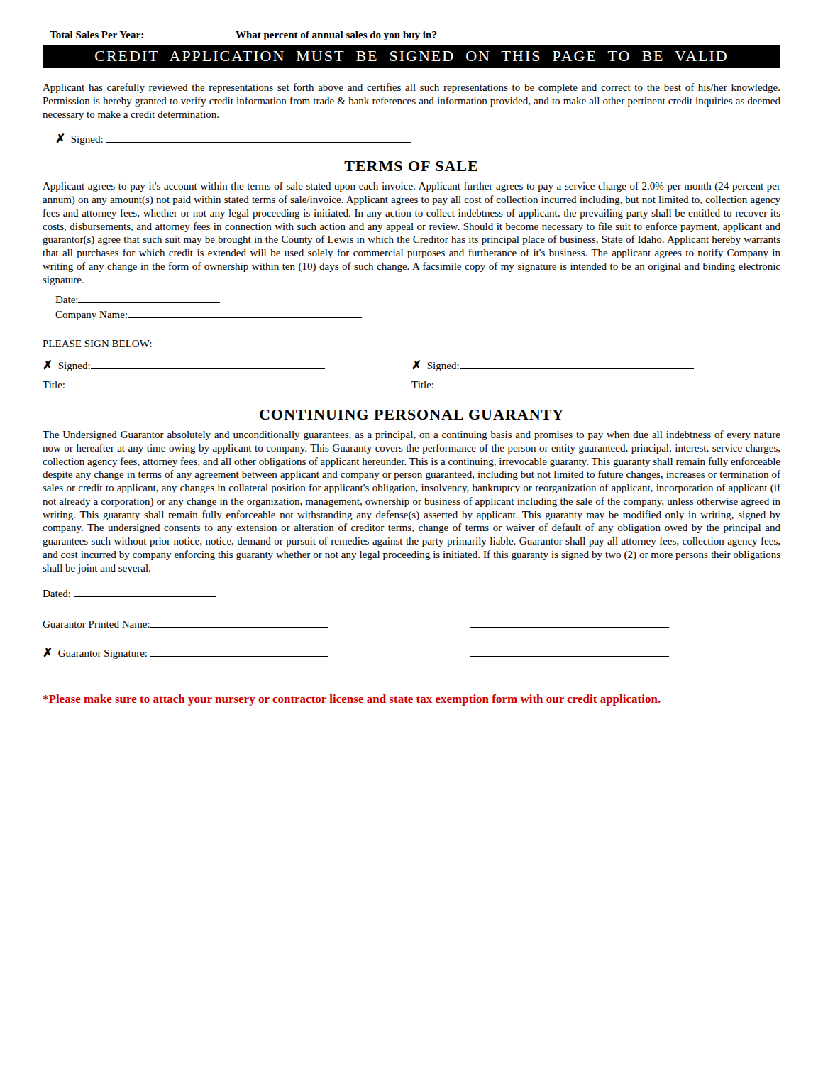Total Sales Per Year: What percent of annual sales do you buy in?
CREDIT APPLICATION MUST BE SIGNED ON THIS PAGE TO BE VALID
Applicant has carefully reviewed the representations set forth above and certifies all such representations to be complete and correct to the best of his/her knowledge. Permission is hereby granted to verify credit information from trade & bank references and information provided, and to make all other pertinent credit inquiries as deemed necessary to make a credit determination.
✗ Signed:
TERMS OF SALE
Applicant agrees to pay it's account within the terms of sale stated upon each invoice. Applicant further agrees to pay a service charge of 2.0% per month (24 percent per annum) on any amount(s) not paid within stated terms of sale/invoice. Applicant agrees to pay all cost of collection incurred including, but not limited to, collection agency fees and attorney fees, whether or not any legal proceeding is initiated. In any action to collect indebtness of applicant, the prevailing party shall be entitled to recover its costs, disbursements, and attorney fees in connection with such action and any appeal or review. Should it become necessary to file suit to enforce payment, applicant and guarantor(s) agree that such suit may be brought in the County of Lewis in which the Creditor has its principal place of business, State of Idaho. Applicant hereby warrants that all purchases for which credit is extended will be used solely for commercial purposes and furtherance of it's business. The applicant agrees to notify Company in writing of any change in the form of ownership within ten (10) days of such change. A facsimile copy of my signature is intended to be an original and binding electronic signature.
Date:
Company Name:
PLEASE SIGN BELOW:
| ✗ Signed: | ✗ Signed: |
| Title: | Title: |
CONTINUING PERSONAL GUARANTY
The Undersigned Guarantor absolutely and unconditionally guarantees, as a principal, on a continuing basis and promises to pay when due all indebtness of every nature now or hereafter at any time owing by applicant to company. This Guaranty covers the performance of the person or entity guaranteed, principal, interest, service charges, collection agency fees, attorney fees, and all other obligations of applicant hereunder. This is a continuing, irrevocable guaranty. This guaranty shall remain fully enforceable despite any change in terms of any agreement between applicant and company or person guaranteed, including but not limited to future changes, increases or termination of sales or credit to applicant, any changes in collateral position for applicant's obligation, insolvency, bankruptcy or reorganization of applicant, incorporation of applicant (if not already a corporation) or any change in the organization, management, ownership or business of applicant including the sale of the company, unless otherwise agreed in writing. This guaranty shall remain fully enforceable not withstanding any defense(s) asserted by applicant. This guaranty may be modified only in writing, signed by company. The undersigned consents to any extension or alteration of creditor terms, change of terms or waiver of default of any obligation owed by the principal and guarantees such without prior notice, notice, demand or pursuit of remedies against the party primarily liable. Guarantor shall pay all attorney fees, collection agency fees, and cost incurred by company enforcing this guaranty whether or not any legal proceeding is initiated. If this guaranty is signed by two (2) or more persons their obligations shall be joint and several.
Dated:
| Guarantor Printed Name: | |
| ✗ Guarantor Signature: | |
*Please make sure to attach your nursery or contractor license and state tax exemption form with our credit application.